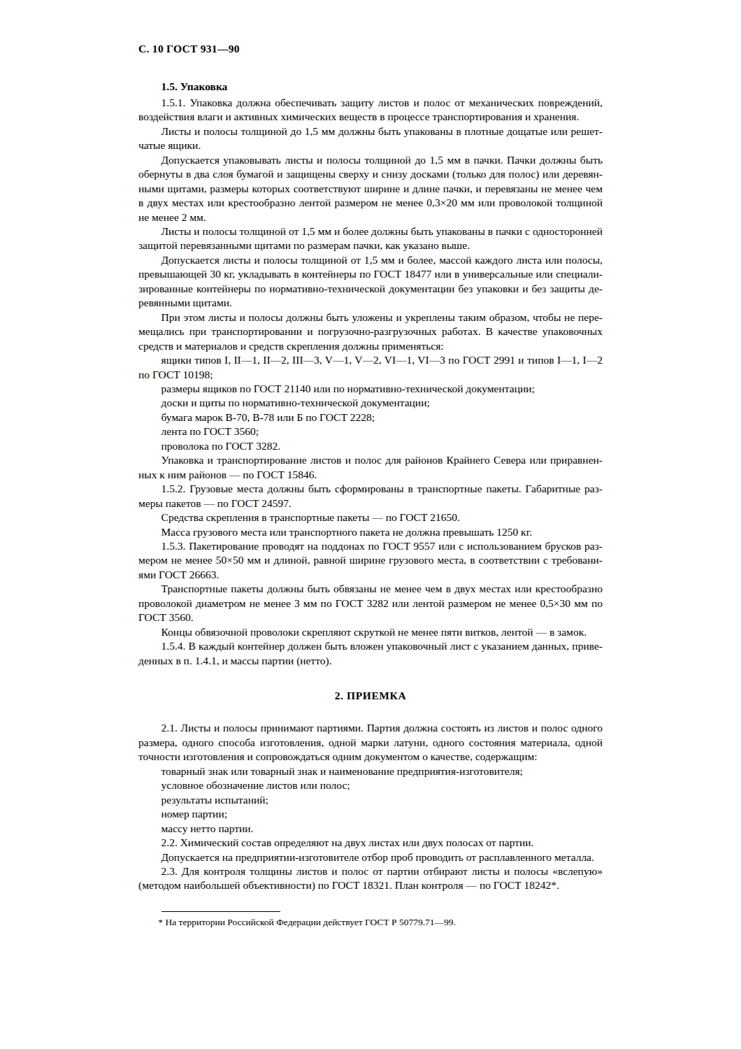С. 10 ГОСТ 931—90
1.5. Упаковка
1.5.1. Упаковка должна обеспечивать защиту листов и полос от механических повреждений, воздействия влаги и активных химических веществ в процессе транспортирования и хранения.
Листы и полосы толщиной до 1,5 мм должны быть упакованы в плотные дощатые или решетчатые ящики.
Допускается упаковывать листы и полосы толщиной до 1,5 мм в пачки. Пачки должны быть обернуты в два слоя бумагой и защищены сверху и снизу досками (только для полос) или деревянными щитами, размеры которых соответствуют ширине и длине пачки, и перевязаны не менее чем в двух местах или крестообразно лентой размером не менее 0,3×20 мм или проволокой толщиной не менее 2 мм.
Листы и полосы толщиной от 1,5 мм и более должны быть упакованы в пачки с односторонней защитой перевязанными щитами по размерам пачки, как указано выше.
Допускается листы и полосы толщиной от 1,5 мм и более, массой каждого листа или полосы, превышающей 30 кг, укладывать в контейнеры по ГОСТ 18477 или в универсальные или специализированные контейнеры по нормативно-технической документации без упаковки и без защиты деревянными щитами.
При этом листы и полосы должны быть уложены и укреплены таким образом, чтобы не перемещались при транспортировании и погрузочно-разгрузочных работах. В качестве упаковочных средств и материалов и средств скрепления должны применяться:
ящики типов I, II—1, II—2, III—3, V—1, V—2, VI—1, VI—3 по ГОСТ 2991 и типов I—1, I—2 по ГОСТ 10198;
размеры ящиков по ГОСТ 21140 или по нормативно-технической документации;
доски и щиты по нормативно-технической документации;
бумага марок В-70, В-78 или Б по ГОСТ 2228;
лента по ГОСТ 3560;
проволока по ГОСТ 3282.
Упаковка и транспортирование листов и полос для районов Крайнего Севера или приравненных к ним районов — по ГОСТ 15846.
1.5.2. Грузовые места должны быть сформированы в транспортные пакеты. Габаритные размеры пакетов — по ГОСТ 24597.
Средства скрепления в транспортные пакеты — по ГОСТ 21650.
Масса грузового места или транспортного пакета не должна превышать 1250 кг.
1.5.3. Пакетирование проводят на поддонах по ГОСТ 9557 или с использованием брусков размером не менее 50×50 мм и длиной, равной ширине грузового места, в соответствии с требованиями ГОСТ 26663.
Транспортные пакеты должны быть обвязаны не менее чем в двух местах или крестообразно проволокой диаметром не менее 3 мм по ГОСТ 3282 или лентой размером не менее 0,5×30 мм по ГОСТ 3560.
Концы обвязочной проволоки скрепляют скруткой не менее пяти витков, лентой — в замок.
1.5.4. В каждый контейнер должен быть вложен упаковочный лист с указанием данных, приведенных в п. 1.4.1, и массы партии (нетто).
2. ПРИЕМКА
2.1. Листы и полосы принимают партиями. Партия должна состоять из листов и полос одного размера, одного способа изготовления, одной марки латуни, одного состояния материала, одной точности изготовления и сопровождаться одним документом о качестве, содержащим:
товарный знак или товарный знак и наименование предприятия-изготовителя;
условное обозначение листов или полос;
результаты испытаний;
номер партии;
массу нетто партии.
2.2. Химический состав определяют на двух листах или двух полосах от партии.
Допускается на предприятии-изготовителе отбор проб проводить от расплавленного металла.
2.3. Для контроля толщины листов и полос от партии отбирают листы и полосы «вслепую» (методом наибольшей объективности) по ГОСТ 18321. План контроля — по ГОСТ 18242*.
* На территории Российской Федерации действует ГОСТ Р 50779.71—99.